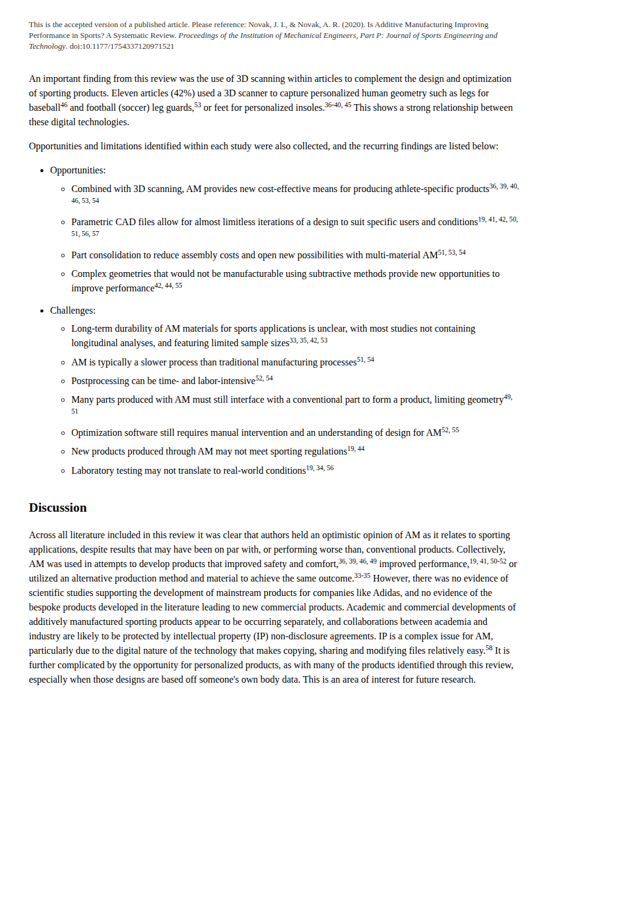This is the accepted version of a published article. Please reference: Novak, J. I., & Novak, A. R. (2020). Is Additive Manufacturing Improving Performance in Sports? A Systematic Review. Proceedings of the Institution of Mechanical Engineers, Part P: Journal of Sports Engineering and Technology. doi:10.1177/1754337120971521
An important finding from this review was the use of 3D scanning within articles to complement the design and optimization of sporting products. Eleven articles (42%) used a 3D scanner to capture personalized human geometry such as legs for baseball46 and football (soccer) leg guards,53 or feet for personalized insoles.36-40, 45 This shows a strong relationship between these digital technologies.
Opportunities and limitations identified within each study were also collected, and the recurring findings are listed below:
Opportunities:
Combined with 3D scanning, AM provides new cost-effective means for producing athlete-specific products36, 39, 40, 46, 53, 54
Parametric CAD files allow for almost limitless iterations of a design to suit specific users and conditions19, 41, 42, 50, 51, 56, 57
Part consolidation to reduce assembly costs and open new possibilities with multi-material AM51, 53, 54
Complex geometries that would not be manufacturable using subtractive methods provide new opportunities to improve performance42, 44, 55
Challenges:
Long-term durability of AM materials for sports applications is unclear, with most studies not containing longitudinal analyses, and featuring limited sample sizes33, 35, 42, 53
AM is typically a slower process than traditional manufacturing processes51, 54
Postprocessing can be time- and labor-intensive52, 54
Many parts produced with AM must still interface with a conventional part to form a product, limiting geometry49, 51
Optimization software still requires manual intervention and an understanding of design for AM52, 55
New products produced through AM may not meet sporting regulations19, 44
Laboratory testing may not translate to real-world conditions19, 34, 56
Discussion
Across all literature included in this review it was clear that authors held an optimistic opinion of AM as it relates to sporting applications, despite results that may have been on par with, or performing worse than, conventional products. Collectively, AM was used in attempts to develop products that improved safety and comfort,36, 39, 46, 49 improved performance,19, 41, 50-52 or utilized an alternative production method and material to achieve the same outcome.33-35 However, there was no evidence of scientific studies supporting the development of mainstream products for companies like Adidas, and no evidence of the bespoke products developed in the literature leading to new commercial products. Academic and commercial developments of additively manufactured sporting products appear to be occurring separately, and collaborations between academia and industry are likely to be protected by intellectual property (IP) non-disclosure agreements. IP is a complex issue for AM, particularly due to the digital nature of the technology that makes copying, sharing and modifying files relatively easy.58 It is further complicated by the opportunity for personalized products, as with many of the products identified through this review, especially when those designs are based off someone's own body data. This is an area of interest for future research.